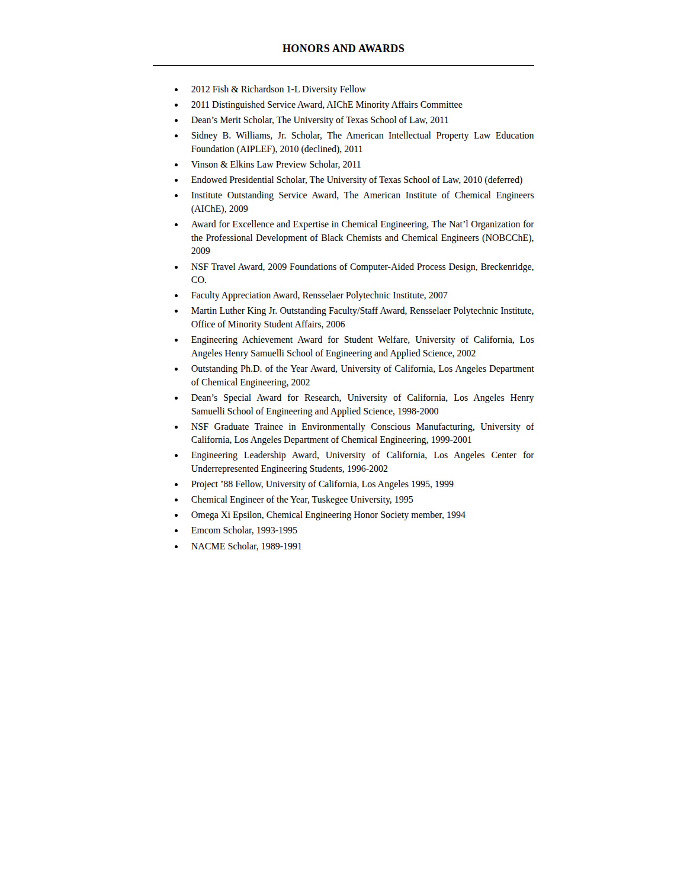HONORS AND AWARDS
2012 Fish & Richardson 1-L Diversity Fellow
2011 Distinguished Service Award, AIChE Minority Affairs Committee
Dean’s Merit Scholar, The University of Texas School of Law, 2011
Sidney B. Williams, Jr. Scholar, The American Intellectual Property Law Education Foundation (AIPLEF), 2010 (declined), 2011
Vinson & Elkins Law Preview Scholar, 2011
Endowed Presidential Scholar, The University of Texas School of Law, 2010 (deferred)
Institute Outstanding Service Award, The American Institute of Chemical Engineers (AIChE), 2009
Award for Excellence and Expertise in Chemical Engineering, The Nat’l Organization for the Professional Development of Black Chemists and Chemical Engineers (NOBCChE), 2009
NSF Travel Award, 2009 Foundations of Computer-Aided Process Design, Breckenridge, CO.
Faculty Appreciation Award, Rensselaer Polytechnic Institute, 2007
Martin Luther King Jr. Outstanding Faculty/Staff Award, Rensselaer Polytechnic Institute, Office of Minority Student Affairs, 2006
Engineering Achievement Award for Student Welfare, University of California, Los Angeles Henry Samuelli School of Engineering and Applied Science, 2002
Outstanding Ph.D. of the Year Award, University of California, Los Angeles Department of Chemical Engineering, 2002
Dean’s Special Award for Research, University of California, Los Angeles Henry Samuelli School of Engineering and Applied Science, 1998-2000
NSF Graduate Trainee in Environmentally Conscious Manufacturing, University of California, Los Angeles Department of Chemical Engineering, 1999-2001
Engineering Leadership Award, University of California, Los Angeles Center for Underrepresented Engineering Students, 1996-2002
Project ’88 Fellow, University of California, Los Angeles 1995, 1999
Chemical Engineer of the Year, Tuskegee University, 1995
Omega Xi Epsilon, Chemical Engineering Honor Society member, 1994
Emcom Scholar, 1993-1995
NACME Scholar, 1989-1991